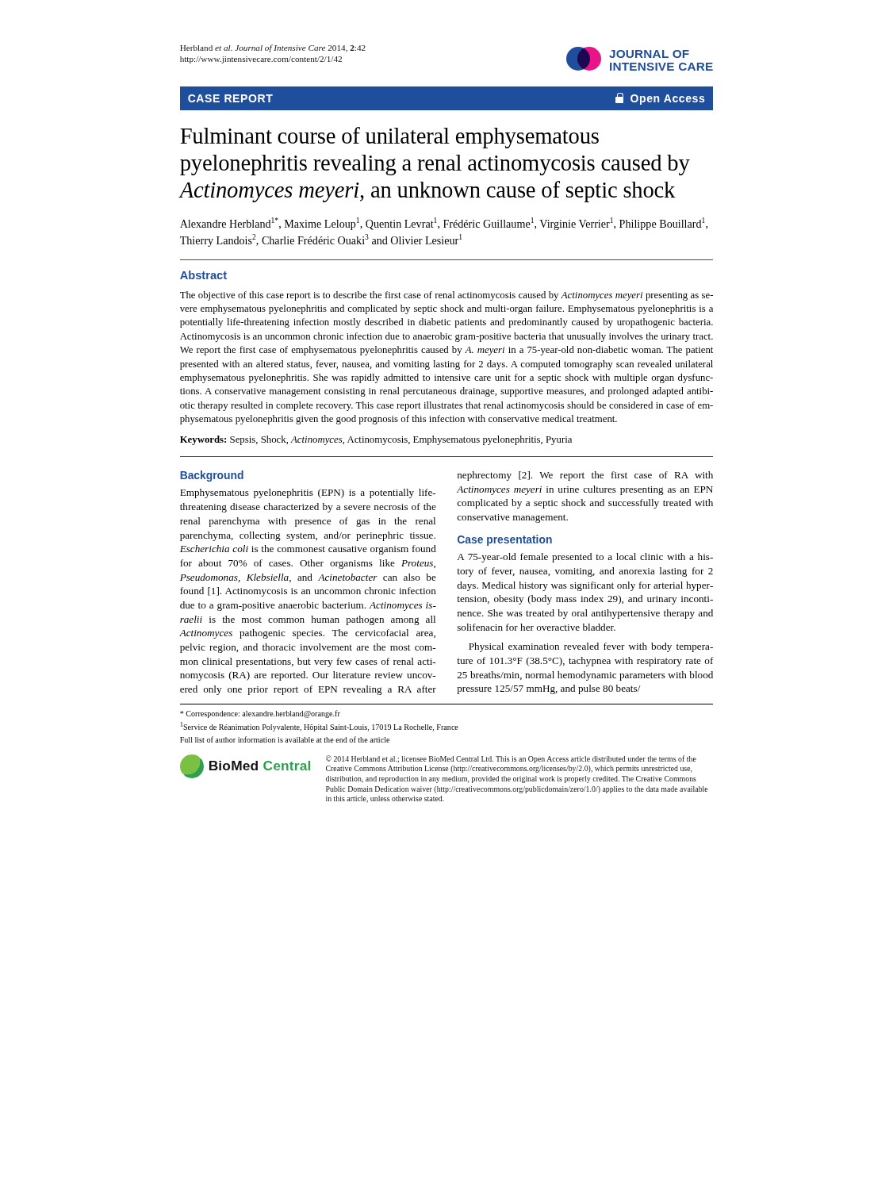Herbland et al. Journal of Intensive Care 2014, 2:42
http://www.jintensivecare.com/content/2/1/42
JOURNAL OF
INTENSIVE CARE
CASE REPORT
Open Access
Fulminant course of unilateral emphysematous pyelonephritis revealing a renal actinomycosis caused by Actinomyces meyeri, an unknown cause of septic shock
Alexandre Herbland1*, Maxime Leloup1, Quentin Levrat1, Frédéric Guillaume1, Virginie Verrier1, Philippe Bouillard1,
Thierry Landois2, Charlie Frédéric Ouaki3 and Olivier Lesieur1
Abstract
The objective of this case report is to describe the first case of renal actinomycosis caused by Actinomyces meyeri presenting as severe emphysematous pyelonephritis and complicated by septic shock and multi-organ failure. Emphysematous pyelonephritis is a potentially life-threatening infection mostly described in diabetic patients and predominantly caused by uropathogenic bacteria. Actinomycosis is an uncommon chronic infection due to anaerobic gram-positive bacteria that unusually involves the urinary tract. We report the first case of emphysematous pyelonephritis caused by A. meyeri in a 75-year-old non-diabetic woman. The patient presented with an altered status, fever, nausea, and vomiting lasting for 2 days. A computed tomography scan revealed unilateral emphysematous pyelonephritis. She was rapidly admitted to intensive care unit for a septic shock with multiple organ dysfunctions. A conservative management consisting in renal percutaneous drainage, supportive measures, and prolonged adapted antibiotic therapy resulted in complete recovery. This case report illustrates that renal actinomycosis should be considered in case of emphysematous pyelonephritis given the good prognosis of this infection with conservative medical treatment.
Keywords: Sepsis, Shock, Actinomyces, Actinomycosis, Emphysematous pyelonephritis, Pyuria
Background
Emphysematous pyelonephritis (EPN) is a potentially life-threatening disease characterized by a severe necrosis of the renal parenchyma with presence of gas in the renal parenchyma, collecting system, and/or perinephric tissue. Escherichia coli is the commonest causative organism found for about 70% of cases. Other organisms like Proteus, Pseudomonas, Klebsiella, and Acinetobacter can also be found [1]. Actinomycosis is an uncommon chronic infection due to a gram-positive anaerobic bacterium. Actinomyces israelii is the most common human pathogen among all Actinomyces pathogenic species. The cervicofacial area, pelvic region, and thoracic involvement are the most common clinical presentations, but very few cases of renal actinomycosis (RA) are reported. Our literature review uncovered only one prior report of EPN revealing a RA after nephrectomy [2]. We report the first case of RA with Actinomyces meyeri in urine cultures presenting as an EPN complicated by a septic shock and successfully treated with conservative management.
Case presentation
A 75-year-old female presented to a local clinic with a history of fever, nausea, vomiting, and anorexia lasting for 2 days. Medical history was significant only for arterial hypertension, obesity (body mass index 29), and urinary incontinence. She was treated by oral antihypertensive therapy and solifenacin for her overactive bladder.
Physical examination revealed fever with body temperature of 101.3°F (38.5°C), tachypnea with respiratory rate of 25 breaths/min, normal hemodynamic parameters with blood pressure 125/57 mmHg, and pulse 80 beats/
* Correspondence: alexandre.herbland@orange.fr
1Service de Réanimation Polyvalente, Hôpital Saint-Louis, 17019 La Rochelle, France
Full list of author information is available at the end of the article
BioMed Central
© 2014 Herbland et al.; licensee BioMed Central Ltd. This is an Open Access article distributed under the terms of the Creative Commons Attribution License (http://creativecommons.org/licenses/by/2.0), which permits unrestricted use, distribution, and reproduction in any medium, provided the original work is properly credited. The Creative Commons Public Domain Dedication waiver (http://creativecommons.org/publicdomain/zero/1.0/) applies to the data made available in this article, unless otherwise stated.